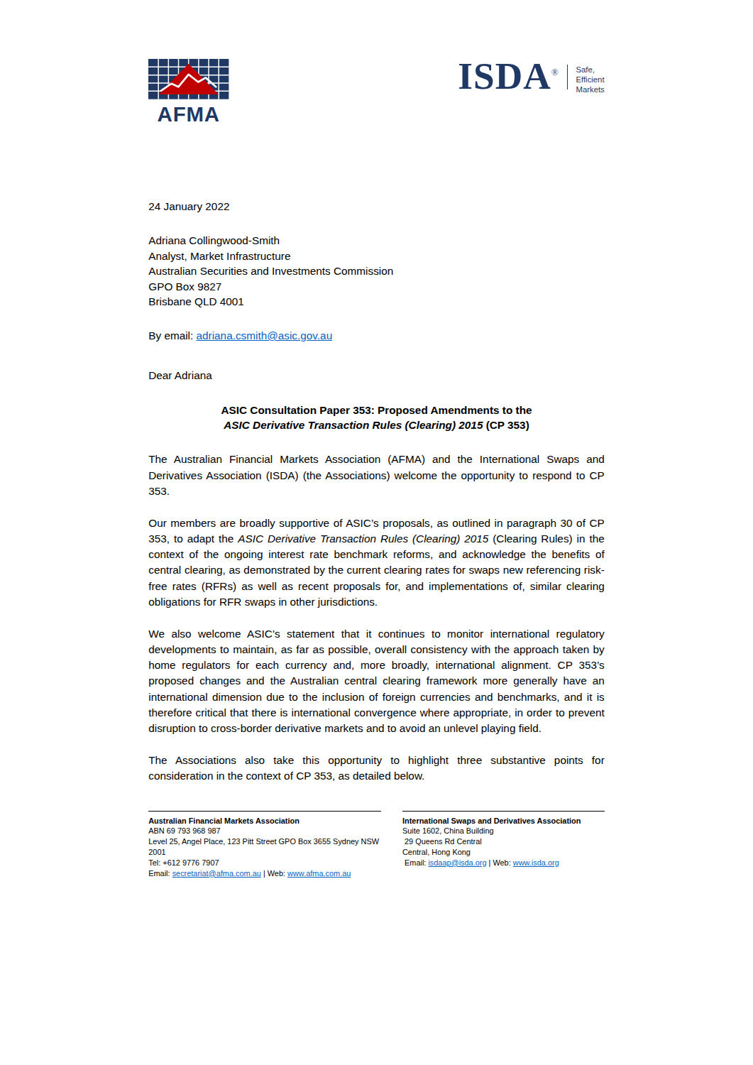AFMA
ISDA®
Safe,
Efficient
Markets
24 January 2022
Adriana Collingwood-Smith
Analyst, Market Infrastructure
Australian Securities and Investments Commission
GPO Box 9827
Brisbane QLD 4001
By email: adriana.csmith@asic.gov.au
Dear Adriana
ASIC Consultation Paper 353: Proposed Amendments to the
ASIC Derivative Transaction Rules (Clearing) 2015 (CP 353)
The Australian Financial Markets Association (AFMA) and the International Swaps and Derivatives Association (ISDA) (the Associations) welcome the opportunity to respond to CP 353.
Our members are broadly supportive of ASIC’s proposals, as outlined in paragraph 30 of CP 353, to adapt the ASIC Derivative Transaction Rules (Clearing) 2015 (Clearing Rules) in the context of the ongoing interest rate benchmark reforms, and acknowledge the benefits of central clearing, as demonstrated by the current clearing rates for swaps new referencing risk-free rates (RFRs) as well as recent proposals for, and implementations of, similar clearing obligations for RFR swaps in other jurisdictions.
We also welcome ASIC’s statement that it continues to monitor international regulatory developments to maintain, as far as possible, overall consistency with the approach taken by home regulators for each currency and, more broadly, international alignment. CP 353’s proposed changes and the Australian central clearing framework more generally have an international dimension due to the inclusion of foreign currencies and benchmarks, and it is therefore critical that there is international convergence where appropriate, in order to prevent disruption to cross-border derivative markets and to avoid an unlevel playing field.
The Associations also take this opportunity to highlight three substantive points for consideration in the context of CP 353, as detailed below.
Australian Financial Markets Association
ABN 69 793 968 987
Level 25, Angel Place, 123 Pitt Street GPO Box 3655 Sydney NSW 2001
Tel: +612 9776 7907
Email: secretariat@afma.com.au | Web: www.afma.com.au
International Swaps and Derivatives Association
Suite 1602, China Building
29 Queens Rd Central
Central, Hong Kong
Email: isdaap@isda.org | Web: www.isda.org